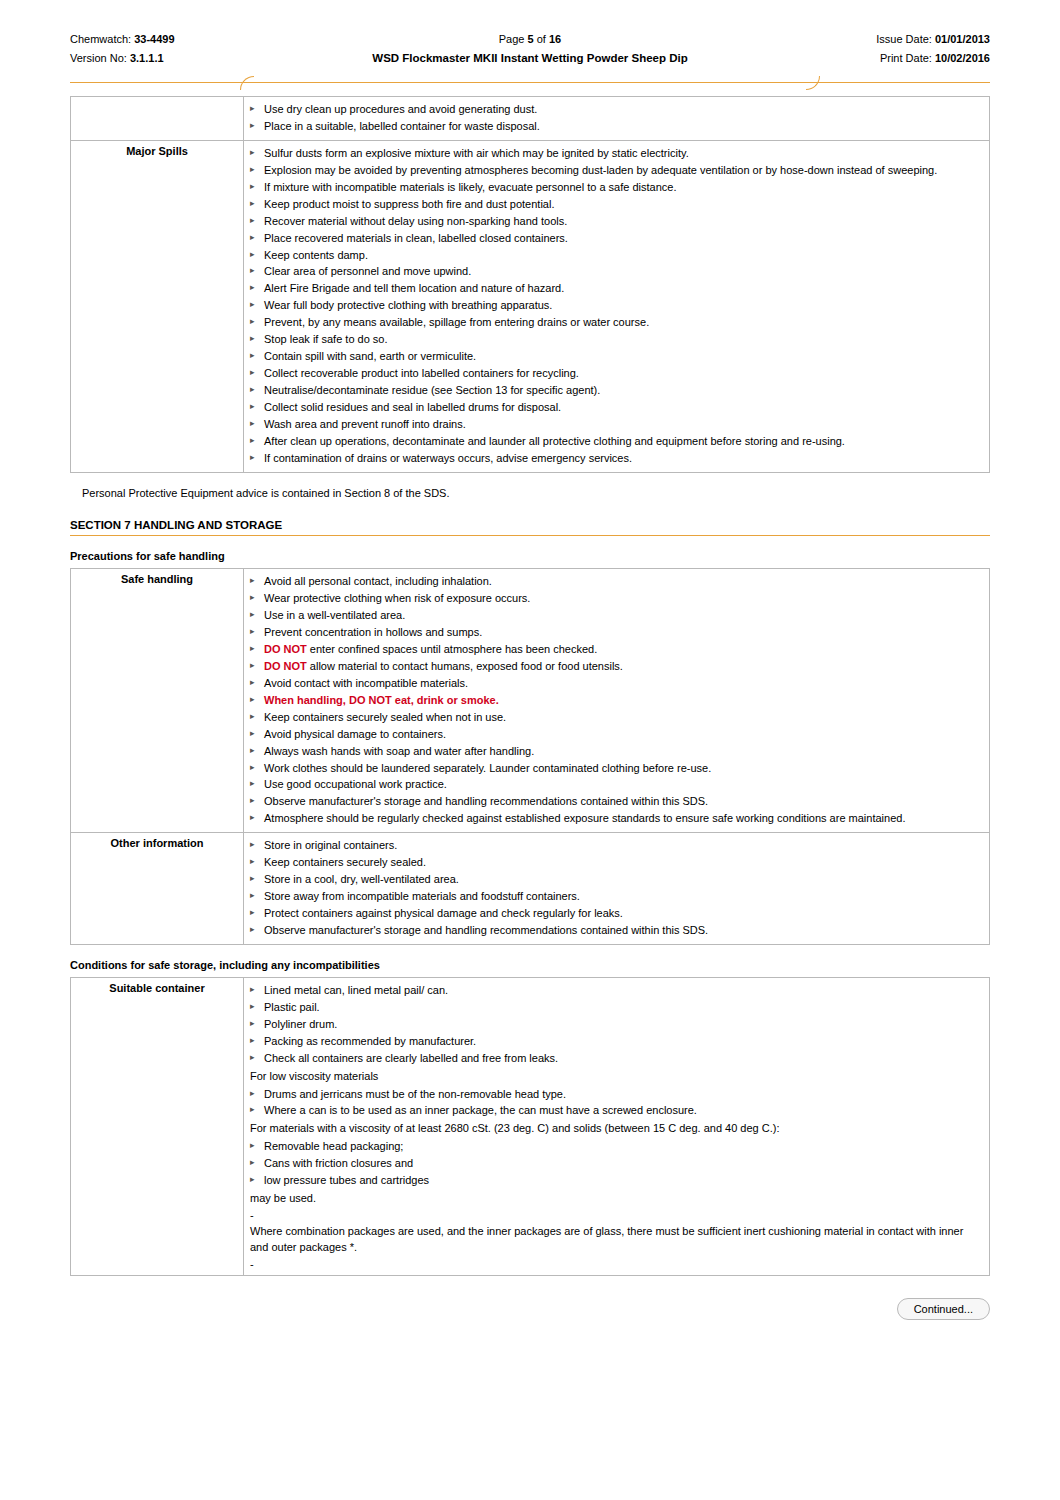Chemwatch: 33-4499
Version No: 3.1.1.1
Page 5 of 16
WSD Flockmaster MKII Instant Wetting Powder Sheep Dip
Issue Date: 01/01/2013
Print Date: 10/02/2016
| | Use dry clean up procedures and avoid generating dust. Place in a suitable, labelled container for waste disposal. |
| Major Spills | Sulfur dusts form an explosive mixture with air which may be ignited by static electricity. Explosion may be avoided by preventing atmospheres becoming dust-laden by adequate ventilation or by hose-down instead of sweeping. If mixture with incompatible materials is likely, evacuate personnel to a safe distance. Keep product moist to suppress both fire and dust potential. Recover material without delay using non-sparking hand tools. Place recovered materials in clean, labelled closed containers. Keep contents damp. Clear area of personnel and move upwind. Alert Fire Brigade and tell them location and nature of hazard. Wear full body protective clothing with breathing apparatus. Prevent, by any means available, spillage from entering drains or water course. Stop leak if safe to do so. Contain spill with sand, earth or vermiculite. Collect recoverable product into labelled containers for recycling. Neutralise/decontaminate residue (see Section 13 for specific agent). Collect solid residues and seal in labelled drums for disposal. Wash area and prevent runoff into drains. After clean up operations, decontaminate and launder all protective clothing and equipment before storing and re-using. If contamination of drains or waterways occurs, advise emergency services. |
Personal Protective Equipment advice is contained in Section 8 of the SDS.
SECTION 7 HANDLING AND STORAGE
Precautions for safe handling
| Safe handling | Avoid all personal contact, including inhalation. Wear protective clothing when risk of exposure occurs. Use in a well-ventilated area. Prevent concentration in hollows and sumps. DO NOT enter confined spaces until atmosphere has been checked. DO NOT allow material to contact humans, exposed food or food utensils. Avoid contact with incompatible materials. When handling, DO NOT eat, drink or smoke. Keep containers securely sealed when not in use. Avoid physical damage to containers. Always wash hands with soap and water after handling. Work clothes should be laundered separately. Launder contaminated clothing before re-use. Use good occupational work practice. Observe manufacturer's storage and handling recommendations contained within this SDS. Atmosphere should be regularly checked against established exposure standards to ensure safe working conditions are maintained. |
| Other information | Store in original containers. Keep containers securely sealed. Store in a cool, dry, well-ventilated area. Store away from incompatible materials and foodstuff containers. Protect containers against physical damage and check regularly for leaks. Observe manufacturer's storage and handling recommendations contained within this SDS. |
Conditions for safe storage, including any incompatibilities
| Suitable container | Lined metal can, lined metal pail/ can. Plastic pail. Polyliner drum. Packing as recommended by manufacturer. Check all containers are clearly labelled and free from leaks. For low viscosity materials Drums and jerricans must be of the non-removable head type. Where a can is to be used as an inner package, the can must have a screwed enclosure. For materials with a viscosity of at least 2680 cSt. (23 deg. C) and solids (between 15 C deg. and 40 deg C.): Removable head packaging; Cans with friction closures and low pressure tubes and cartridges may be used. - Where combination packages are used, and the inner packages are of glass, there must be sufficient inert cushioning material in contact with inner and outer packages *. - |
Continued...